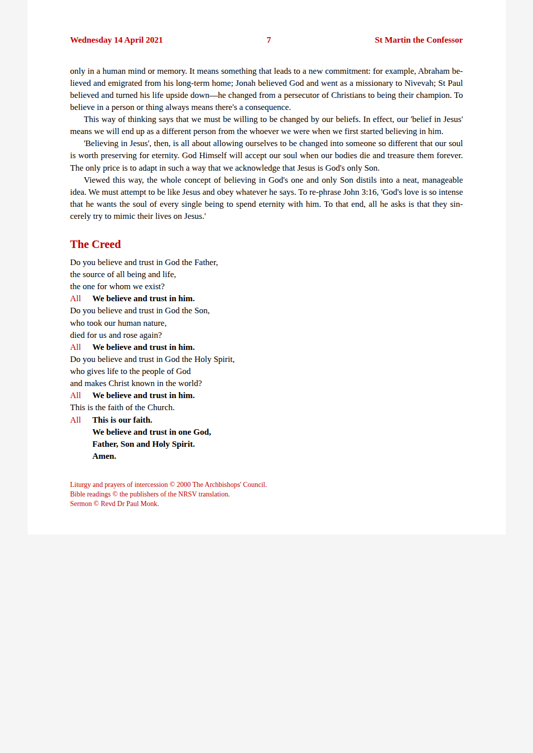Wednesday 14 April 2021 7 St Martin the Confessor
only in a human mind or memory. It means something that leads to a new commitment: for example, Abraham believed and emigrated from his long-term home; Jonah believed God and went as a missionary to Nivevah; St Paul believed and turned his life upside down—he changed from a persecutor of Christians to being their champion. To believe in a person or thing always means there's a consequence.
This way of thinking says that we must be willing to be changed by our beliefs. In effect, our 'belief in Jesus' means we will end up as a different person from the whoever we were when we first started believing in him.
'Believing in Jesus', then, is all about allowing ourselves to be changed into someone so different that our soul is worth preserving for eternity. God Himself will accept our soul when our bodies die and treasure them forever. The only price is to adapt in such a way that we acknowledge that Jesus is God's only Son.
Viewed this way, the whole concept of believing in God's one and only Son distils into a neat, manageable idea. We must attempt to be like Jesus and obey whatever he says. To re-phrase John 3:16, 'God's love is so intense that he wants the soul of every single being to spend eternity with him. To that end, all he asks is that they sincerely try to mimic their lives on Jesus.'
The Creed
Do you believe and trust in God the Father,
the source of all being and life,
the one for whom we exist?
All We believe and trust in him.
Do you believe and trust in God the Son,
who took our human nature,
died for us and rose again?
All We believe and trust in him.
Do you believe and trust in God the Holy Spirit,
who gives life to the people of God
and makes Christ known in the world?
All We believe and trust in him.
This is the faith of the Church.
All This is our faith.
We believe and trust in one God,
Father, Son and Holy Spirit.
Amen.
Liturgy and prayers of intercession © 2000 The Archbishops' Council.
Bible readings © the publishers of the NRSV translation.
Sermon © Revd Dr Paul Monk.